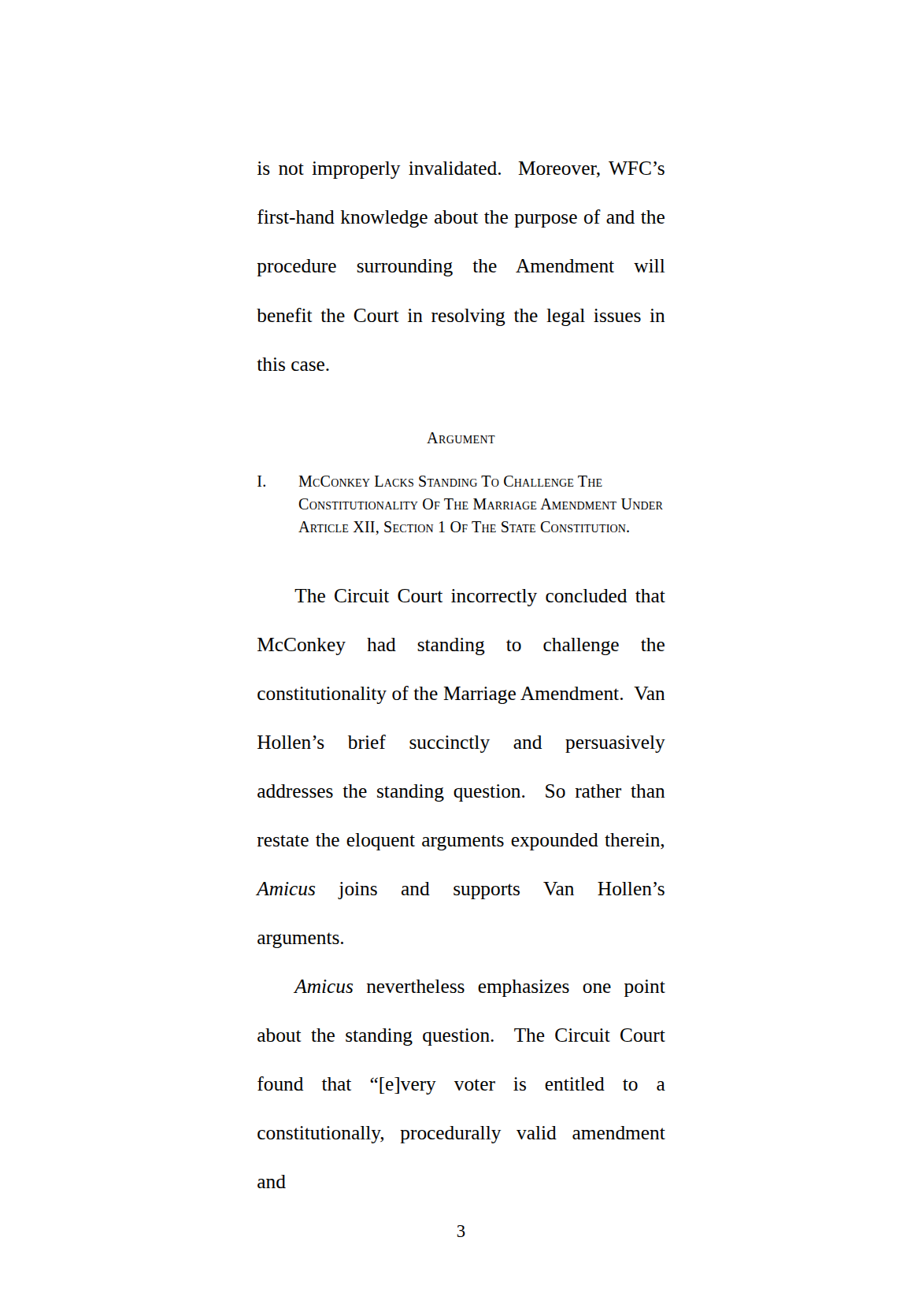is not improperly invalidated. Moreover, WFC’s first-hand knowledge about the purpose of and the procedure surrounding the Amendment will benefit the Court in resolving the legal issues in this case.
Argument
I.
McConkey Lacks Standing To Challenge The Constitutionality Of The Marriage Amendment Under Article XII, Section 1 Of The State Constitution.
The Circuit Court incorrectly concluded that McConkey had standing to challenge the constitutionality of the Marriage Amendment. Van Hollen’s brief succinctly and persuasively addresses the standing question. So rather than restate the eloquent arguments expounded therein, Amicus joins and supports Van Hollen’s arguments.
Amicus nevertheless emphasizes one point about the standing question. The Circuit Court found that “[e]very voter is entitled to a constitutionally, procedurally valid amendment and
3